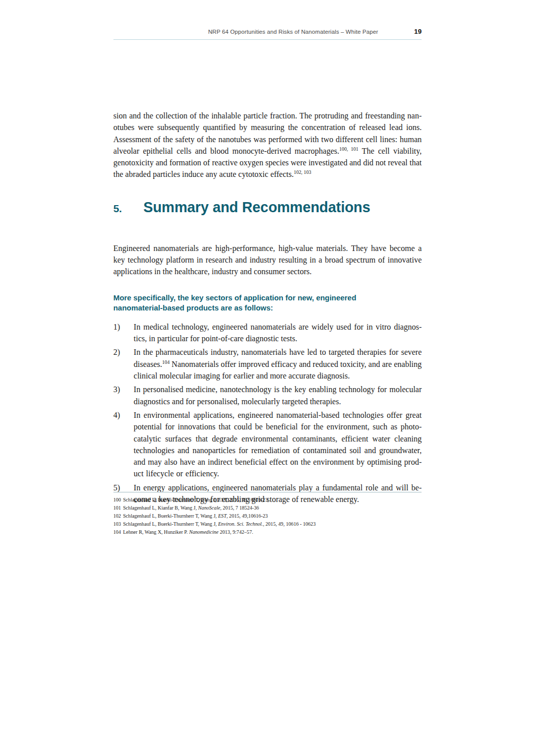NRP 64 Opportunities and Risks of Nanomaterials – White Paper 19
sion and the collection of the inhalable particle fraction. The protruding and freestanding nanotubes were subsequently quantified by measuring the concentration of released lead ions. Assessment of the safety of the nanotubes was performed with two different cell lines: human alveolar epithelial cells and blood monocyte-derived macrophages.100, 101 The cell viability, genotoxicity and formation of reactive oxygen species were investigated and did not reveal that the abraded particles induce any acute cytotoxic effects.102, 103
5. Summary and Recommendations
Engineered nanomaterials are high-performance, high-value materials. They have become a key technology platform in research and industry resulting in a broad spectrum of innovative applications in the healthcare, industry and consumer sectors.
More specifically, the key sectors of application for new, engineered nanomaterial-based products are as follows:
1) In medical technology, engineered nanomaterials are widely used for in vitro diagnostics, in particular for point-of-care diagnostic tests.
2) In the pharmaceuticals industry, nanomaterials have led to targeted therapies for severe diseases.104 Nanomaterials offer improved efficacy and reduced toxicity, and are enabling clinical molecular imaging for earlier and more accurate diagnosis.
3) In personalised medicine, nanotechnology is the key enabling technology for molecular diagnostics and for personalised, molecularly targeted therapies.
4) In environmental applications, engineered nanomaterial-based technologies offer great potential for innovations that could be beneficial for the environment, such as photocatalytic surfaces that degrade environmental contaminants, efficient water cleaning technologies and nanoparticles for remediation of contaminated soil and groundwater, and may also have an indirect beneficial effect on the environment by optimising product lifecycle or efficiency.
5) In energy applications, engineered nanomaterials play a fundamental role and will become a key technology for enabling grid storage of renewable energy.
100 Schlagenhauf L, Buerki-Thurnherr T, Wang J, EST, 2015, 49,10616-23
101 Schlagenhauf L, Kianfar B, Wang J, NanoScale, 2015, 7 18524-36
102 Schlagenhauf L, Buerki-Thurnherr T, Wang J, EST, 2015, 49,10616-23
103 Schlagenhauf L, Buerki-Thurnherr T, Wang J, Environ. Sci. Technol., 2015, 49, 10616 - 10623
104 Lehner R, Wang X, Hunziker P. Nanomedicine 2013, 9:742–57.